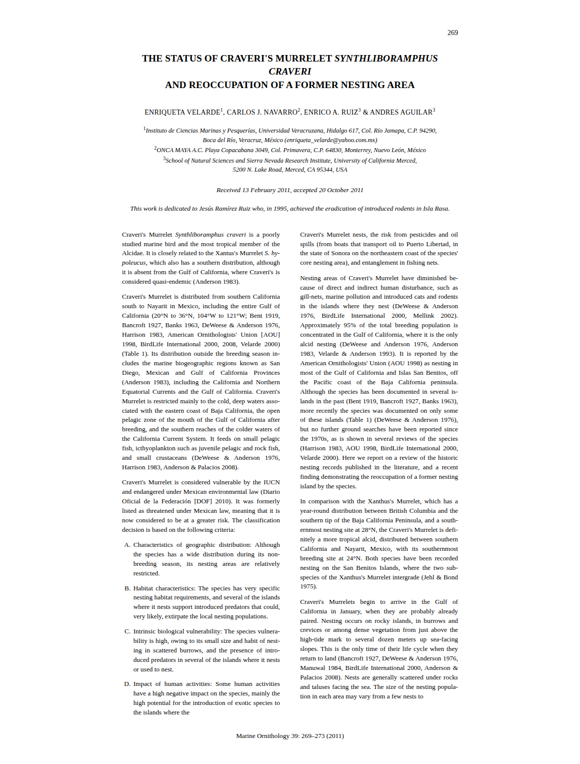269
THE STATUS OF CRAVERI'S MURRELET SYNTHLIBORAMPHUS CRAVERI
AND REOCCUPATION OF A FORMER NESTING AREA
ENRIQUETA VELARDE1, CARLOS J. NAVARRO2, ENRICO A. RUIZ3 & ANDRES AGUILAR3
1Instituto de Ciencias Marinas y Pesquerías, Universidad Veracruzana, Hidalgo 617, Col. Río Jamapa, C.P. 94290,
Boca del Río, Veracruz, México (enriqueta_velarde@yahoo.com.mx)
2ONCA MAYA A.C. Playa Copacabana 3049, Col. Primavera, C.P. 64830, Monterrey, Nuevo León, México
3School of Natural Sciences and Sierra Nevada Research Institute, University of California Merced,
5200 N. Lake Road, Merced, CA 95344, USA
Received 13 February 2011, accepted 20 October 2011
This work is dedicated to Jesús Ramírez Ruiz who, in 1995, achieved the eradication of introduced rodents in Isla Rasa.
Craveri's Murrelet Synthliboramphus craveri is a poorly studied marine bird and the most tropical member of the Alcidae. It is closely related to the Xantus's Murrelet S. hypoleucus, which also has a southern distribution, although it is absent from the Gulf of California, where Craveri's is considered quasi-endemic (Anderson 1983).
Craveri's Murrelet is distributed from southern California south to Nayarit in Mexico, including the entire Gulf of California (20°N to 36°N, 104°W to 121°W; Bent 1919, Bancroft 1927, Banks 1963, DeWeese & Anderson 1976, Harrison 1983, American Ornithologists' Union [AOU] 1998, BirdLife International 2000, 2008, Velarde 2000) (Table 1). Its distribution outside the breeding season includes the marine biogeographic regions known as San Diego, Mexican and Gulf of California Provinces (Anderson 1983), including the California and Northern Equatorial Currents and the Gulf of California. Craveri's Murrelet is restricted mainly to the cold, deep waters associated with the eastern coast of Baja California, the open pelagic zone of the mouth of the Gulf of California after breeding, and the southern reaches of the colder waters of the California Current System. It feeds on small pelagic fish, icthyoplankton such as juvenile pelagic and rock fish, and small crustaceans (DeWeese & Anderson 1976, Harrison 1983, Anderson & Palacios 2008).
Craveri's Murrelet is considered vulnerable by the IUCN and endangered under Mexican environmental law (Diario Oficial de la Federación [DOF] 2010). It was formerly listed as threatened under Mexican law, meaning that it is now considered to be at a greater risk. The classification decision is based on the following criteria:
Characteristics of geographic distribution: Although the species has a wide distribution during its nonbreeding season, its nesting areas are relatively restricted.
Habitat characteristics: The species has very specific nesting habitat requirements, and several of the islands where it nests support introduced predators that could, very likely, extirpate the local nesting populations.
Intrinsic biological vulnerability: The species vulnerability is high, owing to its small size and habit of nesting in scattered burrows, and the presence of introduced predators in several of the islands where it nests or used to nest.
Impact of human activities: Some human activities have a high negative impact on the species, mainly the high potential for the introduction of exotic species to the islands where the
Craveri's Murrelet nests, the risk from pesticides and oil spills (from boats that transport oil to Puerto Libertad, in the state of Sonora on the northeastern coast of the species' core nesting area), and entanglement in fishing nets.
Nesting areas of Craveri's Murrelet have diminished because of direct and indirect human disturbance, such as gill-nets, marine pollution and introduced cats and rodents in the islands where they nest (DeWeese & Anderson 1976, BirdLife International 2000, Mellink 2002). Approximately 95% of the total breeding population is concentrated in the Gulf of California, where it is the only alcid nesting (DeWeese and Anderson 1976, Anderson 1983, Velarde & Anderson 1993). It is reported by the American Ornithologists' Union (AOU 1998) as nesting in most of the Gulf of California and Islas San Benitos, off the Pacific coast of the Baja California peninsula. Although the species has been documented in several islands in the past (Bent 1919, Bancroft 1927, Banks 1963), more recently the species was documented on only some of these islands (Table 1) (DeWeese & Anderson 1976), but no further ground searches have been reported since the 1970s, as is shown in several reviews of the species (Harrison 1983, AOU 1998, BirdLife International 2000, Velarde 2000). Here we report on a review of the historic nesting records published in the literature, and a recent finding demonstrating the reoccupation of a former nesting island by the species.
In comparison with the Xanthus's Murrelet, which has a year-round distribution between British Columbia and the southern tip of the Baja California Peninsula, and a southernmost nesting site at 28°N, the Craveri's Murrelet is definitely a more tropical alcid, distributed between southern California and Nayarit, Mexico, with its southernmost breeding site at 24°N. Both species have been recorded nesting on the San Benitos Islands, where the two subspecies of the Xanthus's Murrelet intergrade (Jehl & Bond 1975).
Craveri's Murrelets begin to arrive in the Gulf of California in January, when they are probably already paired. Nesting occurs on rocky islands, in burrows and crevices or among dense vegetation from just above the high-tide mark to several dozen meters up sea-facing slopes. This is the only time of their life cycle when they return to land (Bancroft 1927, DeWeese & Anderson 1976, Manuwal 1984, BirdLife International 2000, Anderson & Palacios 2008). Nests are generally scattered under rocks and taluses facing the sea. The size of the nesting population in each area may vary from a few nests to
Marine Ornithology 39: 269–273 (2011)